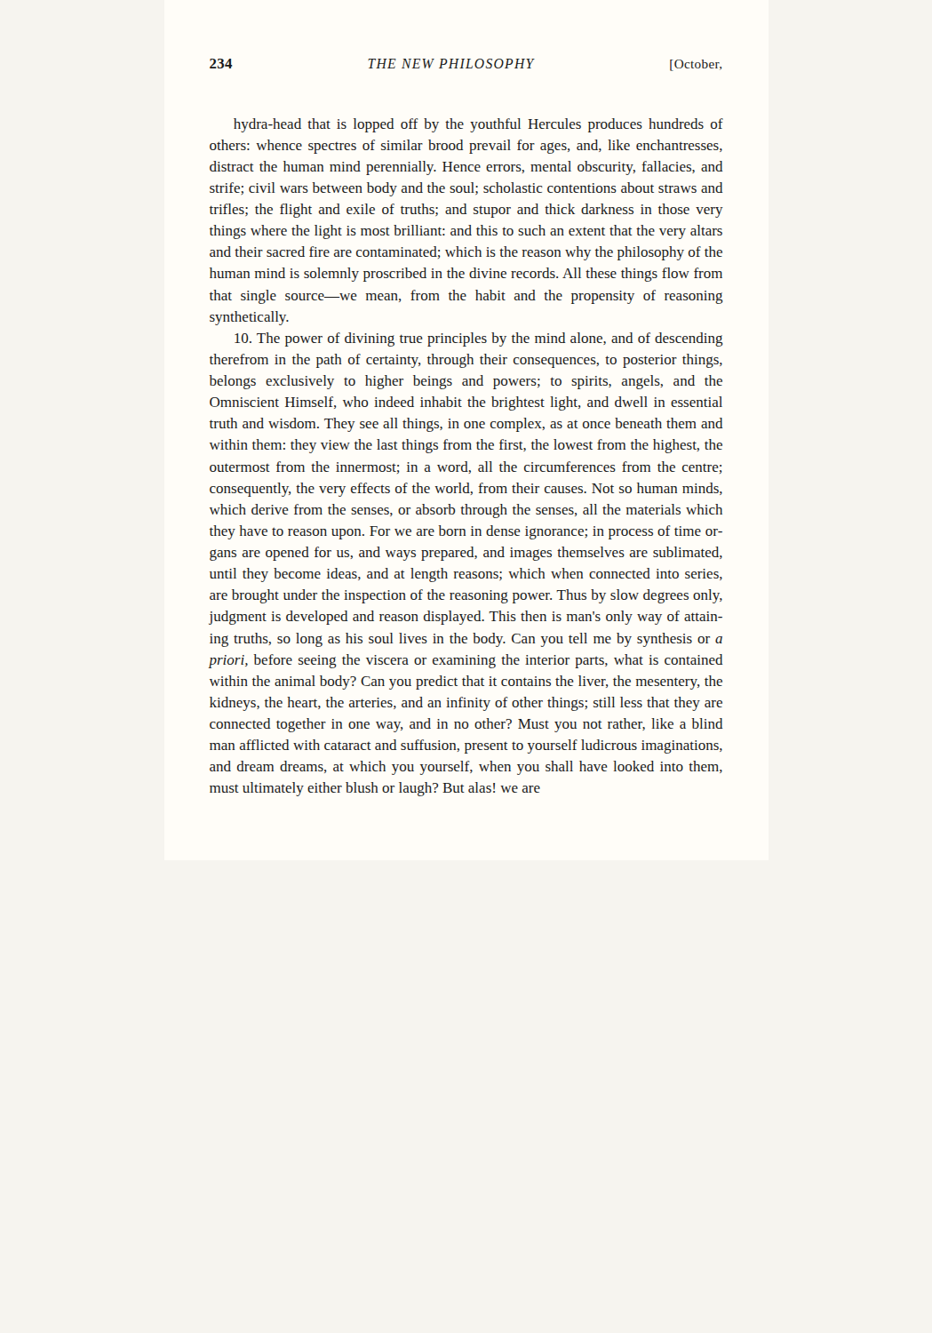234 The New Philosophy [October,
hydra-head that is lopped off by the youthful Hercules produces hundreds of others: whence spectres of similar brood prevail for ages, and, like enchantresses, distract the human mind perennially. Hence errors, mental obscurity, fallacies, and strife; civil wars between body and the soul; scholastic contentions about straws and trifles; the flight and exile of truths; and stupor and thick darkness in those very things where the light is most brilliant: and this to such an extent that the very altars and their sacred fire are contaminated; which is the reason why the philosophy of the human mind is solemnly proscribed in the divine records. All these things flow from that single source—we mean, from the habit and the propensity of reasoning synthetically.
10. The power of divining true principles by the mind alone, and of descending therefrom in the path of certainty, through their consequences, to posterior things, belongs exclusively to higher beings and powers; to spirits, angels, and the Omniscient Himself, who indeed inhabit the brightest light, and dwell in essential truth and wisdom. They see all things, in one complex, as at once beneath them and within them: they view the last things from the first, the lowest from the highest, the outermost from the innermost; in a word, all the circumferences from the centre; consequently, the very effects of the world, from their causes. Not so human minds, which derive from the senses, or absorb through the senses, all the materials which they have to reason upon. For we are born in dense ignorance; in process of time organs are opened for us, and ways prepared, and images themselves are sublimated, until they become ideas, and at length reasons; which when connected into series, are brought under the inspection of the reasoning power. Thus by slow degrees only, judgment is developed and reason displayed. This then is man's only way of attaining truths, so long as his soul lives in the body. Can you tell me by synthesis or a priori, before seeing the viscera or examining the interior parts, what is contained within the animal body? Can you predict that it contains the liver, the mesentery, the kidneys, the heart, the arteries, and an infinity of other things; still less that they are connected together in one way, and in no other? Must you not rather, like a blind man afflicted with cataract and suffusion, present to yourself ludicrous imaginations, and dream dreams, at which you yourself, when you shall have looked into them, must ultimately either blush or laugh? But alas! we are